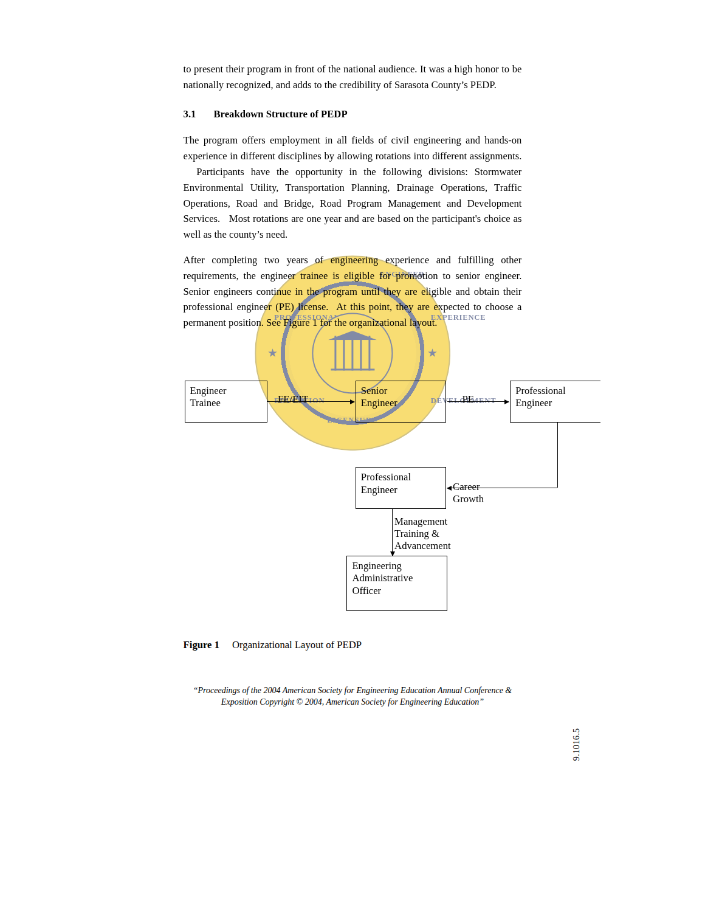PROFESSIONAL ENGINEER EXPERIENCE DEVELOPMENT EDUCATION
★★
LICENSURE
to present their program in front of the national audience. It was a high honor to be nationally recognized, and adds to the credibility of Sarasota County’s PEDP.
3.1 Breakdown Structure of PEDP
The program offers employment in all fields of civil engineering and hands-on experience in different disciplines by allowing rotations into different assignments. Participants have the opportunity in the following divisions: Stormwater Environmental Utility, Transportation Planning, Drainage Operations, Traffic Operations, Road and Bridge, Road Program Management and Development Services. Most rotations are one year and are based on the participant's choice as well as the county’s need.
After completing two years of engineering experience and fulfilling other requirements, the engineer trainee is eligible for promotion to senior engineer. Senior engineers continue in the program until they are eligible and obtain their professional engineer (PE) license. At this point, they are expected to choose a permanent position. See Figure 1 for the organizational layout.
Engineer
Trainee
Senior
Engineer
Professional
Engineer
Professional
Engineer
Engineering
Administrative
Officer
FE/EIT
PE
Career
Growth
Management
Training &
Advancement
Figure 1 Organizational Layout of PEDP
“Proceedings of the 2004 American Society for Engineering Education Annual Conference &
Exposition Copyright © 2004, American Society for Engineering Education”
Page 9.1016.5